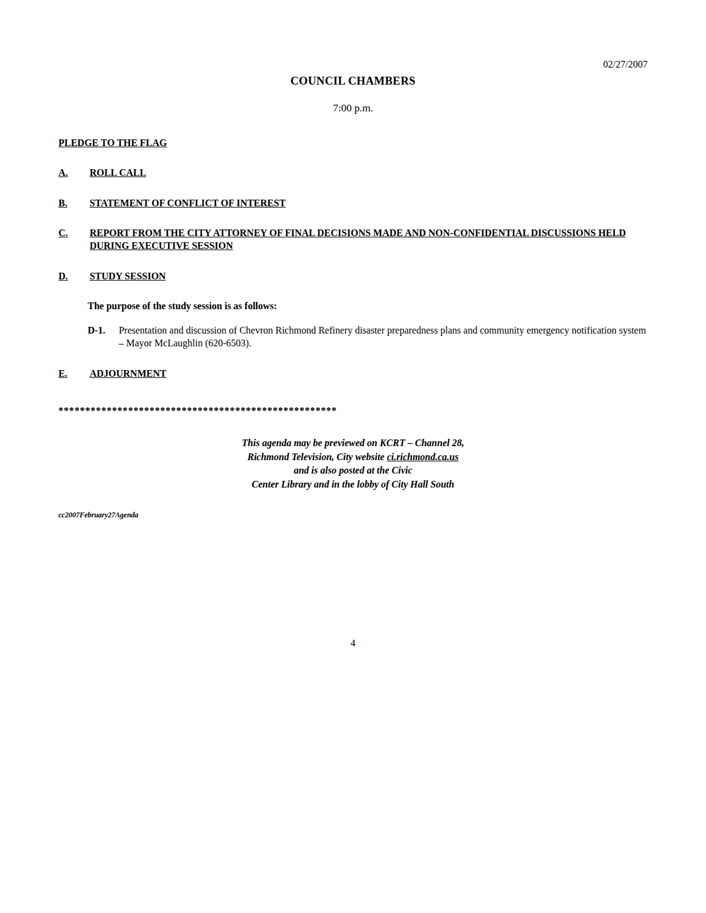02/27/2007
COUNCIL CHAMBERS
7:00 p.m.
Pledge to the Flag
A.
ROLL CALL
B.
STATEMENT OF CONFLICT OF INTEREST
C.
REPORT FROM THE CITY ATTORNEY OF FINAL DECISIONS MADE AND NON-CONFIDENTIAL DISCUSSIONS HELD DURING EXECUTIVE SESSION
D.
STUDY SESSION
The purpose of the study session is as follows:
D-1.
Presentation and discussion of Chevron Richmond Refinery disaster preparedness plans and community emergency notification system – Mayor McLaughlin (620-6503).
E.
ADJOURNMENT
****************************************************
This agenda may be previewed on KCRT – Channel 28,
Richmond Television, City website ci.richmond.ca.us
and is also posted at the Civic
Center Library and in the lobby of City Hall South
cc2007February27Agenda
4